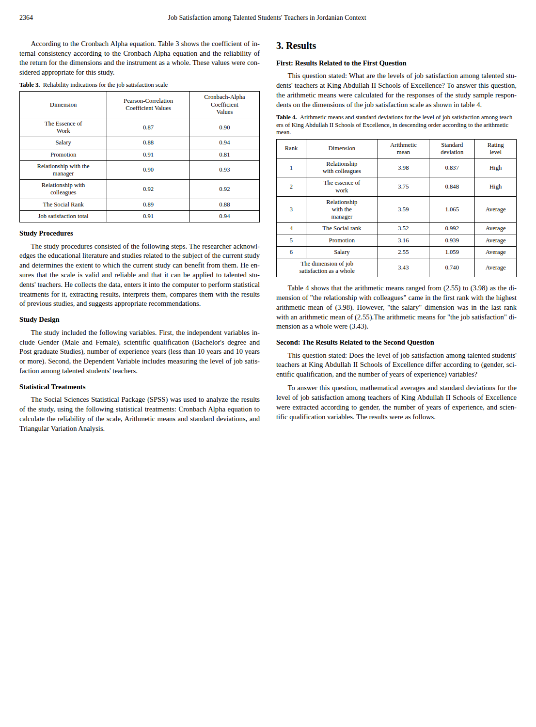2364
Job Satisfaction among Talented Students' Teachers in Jordanian Context
According to the Cronbach Alpha equation. Table 3 shows the coefficient of internal consistency according to the Cronbach Alpha equation and the reliability of the return for the dimensions and the instrument as a whole. These values were considered appropriate for this study.
Table 3. Reliability indications for the job satisfaction scale
| Dimension | Pearson-Correlation Coefficient Values | Cronbach-Alpha Coefficient Values |
| --- | --- | --- |
| The Essence of Work | 0.87 | 0.90 |
| Salary | 0.88 | 0.94 |
| Promotion | 0.91 | 0.81 |
| Relationship with the manager | 0.90 | 0.93 |
| Relationship with colleagues | 0.92 | 0.92 |
| The Social Rank | 0.89 | 0.88 |
| Job satisfaction total | 0.91 | 0.94 |
Study Procedures
The study procedures consisted of the following steps. The researcher acknowledges the educational literature and studies related to the subject of the current study and determines the extent to which the current study can benefit from them. He ensures that the scale is valid and reliable and that it can be applied to talented students' teachers. He collects the data, enters it into the computer to perform statistical treatments for it, extracting results, interprets them, compares them with the results of previous studies, and suggests appropriate recommendations.
Study Design
The study included the following variables. First, the independent variables include Gender (Male and Female), scientific qualification (Bachelor's degree and Post graduate Studies), number of experience years (less than 10 years and 10 years or more). Second, the Dependent Variable includes measuring the level of job satisfaction among talented students' teachers.
Statistical Treatments
The Social Sciences Statistical Package (SPSS) was used to analyze the results of the study, using the following statistical treatments: Cronbach Alpha equation to calculate the reliability of the scale, Arithmetic means and standard deviations, and Triangular Variation Analysis.
3. Results
First: Results Related to the First Question
This question stated: What are the levels of job satisfaction among talented students' teachers at King Abdullah II Schools of Excellence? To answer this question, the arithmetic means were calculated for the responses of the study sample respondents on the dimensions of the job satisfaction scale as shown in table 4.
Table 4. Arithmetic means and standard deviations for the level of job satisfaction among teachers of King Abdullah II Schools of Excellence, in descending order according to the arithmetic mean.
| Rank | Dimension | Arithmetic mean | Standard deviation | Rating level |
| --- | --- | --- | --- | --- |
| 1 | Relationship with colleagues | 3.98 | 0.837 | High |
| 2 | The essence of work | 3.75 | 0.848 | High |
| 3 | Relationship with the manager | 3.59 | 1.065 | Average |
| 4 | The Social rank | 3.52 | 0.992 | Average |
| 5 | Promotion | 3.16 | 0.939 | Average |
| 6 | Salary | 2.55 | 1.059 | Average |
| The dimension of job satisfaction as a whole | 3.43 | 0.740 | Average |
Table 4 shows that the arithmetic means ranged from (2.55) to (3.98) as the dimension of "the relationship with colleagues" came in the first rank with the highest arithmetic mean of (3.98). However, "the salary" dimension was in the last rank with an arithmetic mean of (2.55).The arithmetic means for "the job satisfaction" dimension as a whole were (3.43).
Second: The Results Related to the Second Question
This question stated: Does the level of job satisfaction among talented students' teachers at King Abdullah II Schools of Excellence differ according to (gender, scientific qualification, and the number of years of experience) variables?
To answer this question, mathematical averages and standard deviations for the level of job satisfaction among teachers of King Abdullah II Schools of Excellence were extracted according to gender, the number of years of experience, and scientific qualification variables. The results were as follows.